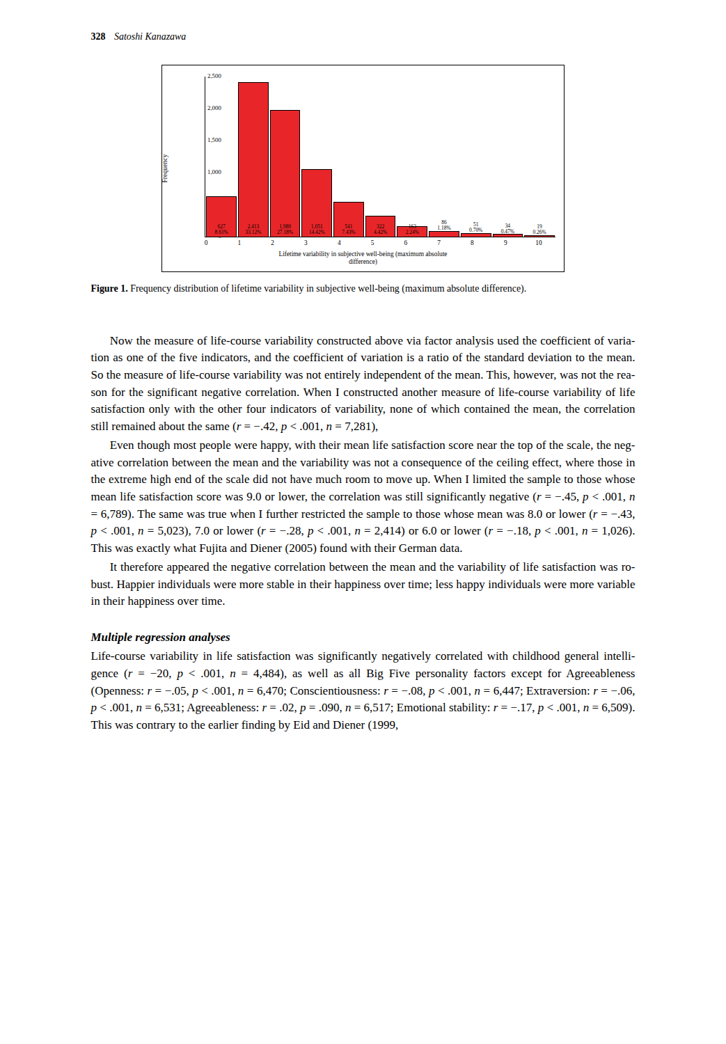328 Satoshi Kanazawa
Frequency
2,500 2,000 1,500 1,000 500 0
627
8.61%
2,413
33.12%
1,980
27.18%
1,051
14.42%
541
7.43%
322
4.42%
163
2.24%
86
1.18%
51
0.70%
34
0.47%
19
0.26%
012345678910
Lifetime variability in subjective well-being (maximum absolute
difference)
Figure 1. Frequency distribution of lifetime variability in subjective well-being (maximum absolute difference).
Now the measure of life-course variability constructed above via factor analysis used the coefficient of variation as one of the five indicators, and the coefficient of variation is a ratio of the standard deviation to the mean. So the measure of life-course variability was not entirely independent of the mean. This, however, was not the reason for the significant negative correlation. When I constructed another measure of life-course variability of life satisfaction only with the other four indicators of variability, none of which contained the mean, the correlation still remained about the same (r = −.42, p < .001, n = 7,281),
Even though most people were happy, with their mean life satisfaction score near the top of the scale, the negative correlation between the mean and the variability was not a consequence of the ceiling effect, where those in the extreme high end of the scale did not have much room to move up. When I limited the sample to those whose mean life satisfaction score was 9.0 or lower, the correlation was still significantly negative (r = −.45, p < .001, n = 6,789). The same was true when I further restricted the sample to those whose mean was 8.0 or lower (r = −.43, p < .001, n = 5,023), 7.0 or lower (r = −.28, p < .001, n = 2,414) or 6.0 or lower (r = −.18, p < .001, n = 1,026). This was exactly what Fujita and Diener (2005) found with their German data.
It therefore appeared the negative correlation between the mean and the variability of life satisfaction was robust. Happier individuals were more stable in their happiness over time; less happy individuals were more variable in their happiness over time.
Multiple regression analyses
Life-course variability in life satisfaction was significantly negatively correlated with childhood general intelligence (r = −20, p < .001, n = 4,484), as well as all Big Five personality factors except for Agreeableness (Openness: r = −.05, p < .001, n = 6,470; Conscientiousness: r = −.08, p < .001, n = 6,447; Extraversion: r = −.06, p < .001, n = 6,531; Agreeableness: r = .02, p = .090, n = 6,517; Emotional stability: r = −.17, p < .001, n = 6,509). This was contrary to the earlier finding by Eid and Diener (1999,